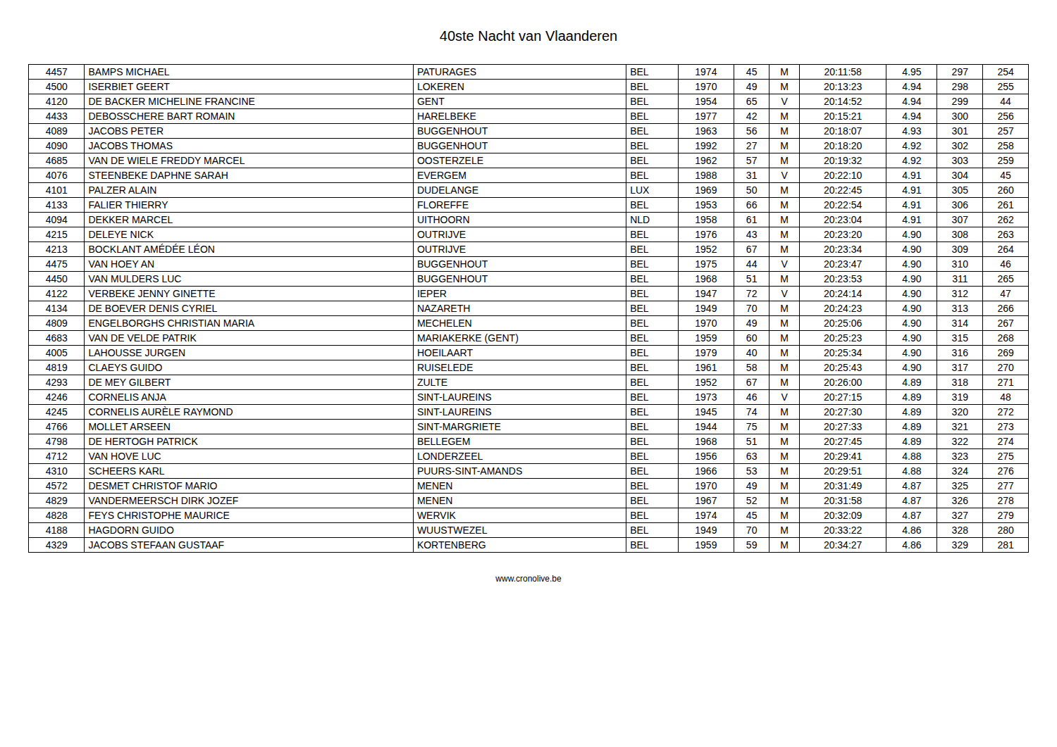40ste Nacht van Vlaanderen
| 4457 | BAMPS MICHAEL | PATURAGES | BEL | 1974 | 45 | M | 20:11:58 | 4.95 | 297 | 254 |
| 4500 | ISERBIET GEERT | LOKEREN | BEL | 1970 | 49 | M | 20:13:23 | 4.94 | 298 | 255 |
| 4120 | DE BACKER MICHELINE FRANCINE | GENT | BEL | 1954 | 65 | V | 20:14:52 | 4.94 | 299 | 44 |
| 4433 | DEBOSSCHERE BART ROMAIN | HARELBEKE | BEL | 1977 | 42 | M | 20:15:21 | 4.94 | 300 | 256 |
| 4089 | JACOBS PETER | BUGGENHOUT | BEL | 1963 | 56 | M | 20:18:07 | 4.93 | 301 | 257 |
| 4090 | JACOBS THOMAS | BUGGENHOUT | BEL | 1992 | 27 | M | 20:18:20 | 4.92 | 302 | 258 |
| 4685 | VAN DE WIELE FREDDY MARCEL | OOSTERZELE | BEL | 1962 | 57 | M | 20:19:32 | 4.92 | 303 | 259 |
| 4076 | STEENBEKE DAPHNE SARAH | EVERGEM | BEL | 1988 | 31 | V | 20:22:10 | 4.91 | 304 | 45 |
| 4101 | PALZER ALAIN | DUDELANGE | LUX | 1969 | 50 | M | 20:22:45 | 4.91 | 305 | 260 |
| 4133 | FALIER THIERRY | FLOREFFE | BEL | 1953 | 66 | M | 20:22:54 | 4.91 | 306 | 261 |
| 4094 | DEKKER MARCEL | UITHOORN | NLD | 1958 | 61 | M | 20:23:04 | 4.91 | 307 | 262 |
| 4215 | DELEYE NICK | OUTRIJVE | BEL | 1976 | 43 | M | 20:23:20 | 4.90 | 308 | 263 |
| 4213 | BOCKLANT AMÉDÉE LÉON | OUTRIJVE | BEL | 1952 | 67 | M | 20:23:34 | 4.90 | 309 | 264 |
| 4475 | VAN HOEY AN | BUGGENHOUT | BEL | 1975 | 44 | V | 20:23:47 | 4.90 | 310 | 46 |
| 4450 | VAN MULDERS LUC | BUGGENHOUT | BEL | 1968 | 51 | M | 20:23:53 | 4.90 | 311 | 265 |
| 4122 | VERBEKE JENNY GINETTE | IEPER | BEL | 1947 | 72 | V | 20:24:14 | 4.90 | 312 | 47 |
| 4134 | DE BOEVER DENIS CYRIEL | NAZARETH | BEL | 1949 | 70 | M | 20:24:23 | 4.90 | 313 | 266 |
| 4809 | ENGELBORGHS CHRISTIAN MARIA | MECHELEN | BEL | 1970 | 49 | M | 20:25:06 | 4.90 | 314 | 267 |
| 4683 | VAN DE VELDE PATRIK | MARIAKERKE (GENT) | BEL | 1959 | 60 | M | 20:25:23 | 4.90 | 315 | 268 |
| 4005 | LAHOUSSE JURGEN | HOEILAART | BEL | 1979 | 40 | M | 20:25:34 | 4.90 | 316 | 269 |
| 4819 | CLAEYS GUIDO | RUISELEDE | BEL | 1961 | 58 | M | 20:25:43 | 4.90 | 317 | 270 |
| 4293 | DE MEY GILBERT | ZULTE | BEL | 1952 | 67 | M | 20:26:00 | 4.89 | 318 | 271 |
| 4246 | CORNELIS ANJA | SINT-LAUREINS | BEL | 1973 | 46 | V | 20:27:15 | 4.89 | 319 | 48 |
| 4245 | CORNELIS AURÈLE RAYMOND | SINT-LAUREINS | BEL | 1945 | 74 | M | 20:27:30 | 4.89 | 320 | 272 |
| 4766 | MOLLET ARSEEN | SINT-MARGRIETE | BEL | 1944 | 75 | M | 20:27:33 | 4.89 | 321 | 273 |
| 4798 | DE HERTOGH PATRICK | BELLEGEM | BEL | 1968 | 51 | M | 20:27:45 | 4.89 | 322 | 274 |
| 4712 | VAN HOVE LUC | LONDERZEEL | BEL | 1956 | 63 | M | 20:29:41 | 4.88 | 323 | 275 |
| 4310 | SCHEERS KARL | PUURS-SINT-AMANDS | BEL | 1966 | 53 | M | 20:29:51 | 4.88 | 324 | 276 |
| 4572 | DESMET CHRISTOF MARIO | MENEN | BEL | 1970 | 49 | M | 20:31:49 | 4.87 | 325 | 277 |
| 4829 | VANDERMEERSCH DIRK JOZEF | MENEN | BEL | 1967 | 52 | M | 20:31:58 | 4.87 | 326 | 278 |
| 4828 | FEYS CHRISTOPHE MAURICE | WERVIK | BEL | 1974 | 45 | M | 20:32:09 | 4.87 | 327 | 279 |
| 4188 | HAGDORN GUIDO | WUUSTWEZEL | BEL | 1949 | 70 | M | 20:33:22 | 4.86 | 328 | 280 |
| 4329 | JACOBS STEFAAN GUSTAAF | KORTENBERG | BEL | 1959 | 59 | M | 20:34:27 | 4.86 | 329 | 281 |
www.cronolive.be